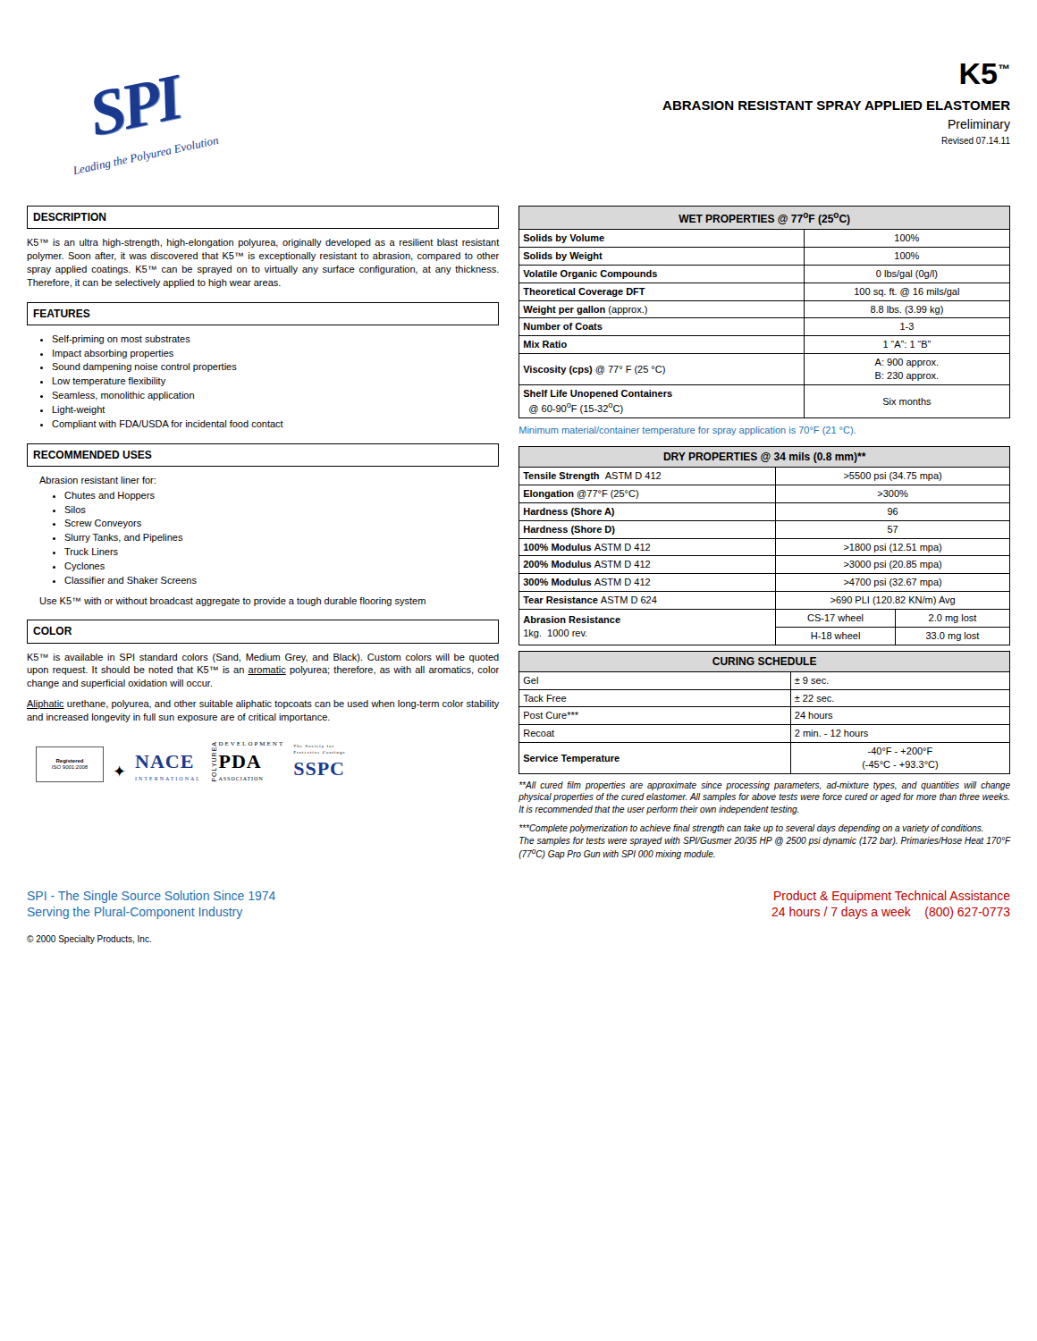SPI
Leading the Polyurea Evolution
K5™
ABRASION RESISTANT SPRAY APPLIED ELASTOMER
Preliminary
Revised 07.14.11
DESCRIPTION
K5™ is an ultra high-strength, high-elongation polyurea, originally developed as a resilient blast resistant polymer. Soon after, it was discovered that K5™ is exceptionally resistant to abrasion, compared to other spray applied coatings. K5™ can be sprayed on to virtually any surface configuration, at any thickness. Therefore, it can be selectively applied to high wear areas.
FEATURES
Self-priming on most substrates
Impact absorbing properties
Sound dampening noise control properties
Low temperature flexibility
Seamless, monolithic application
Light-weight
Compliant with FDA/USDA for incidental food contact
RECOMMENDED USES
Abrasion resistant liner for:
Chutes and Hoppers
Silos
Screw Conveyors
Slurry Tanks, and Pipelines
Truck Liners
Cyclones
Classifier and Shaker Screens
Use K5™ with or without broadcast aggregate to provide a tough durable flooring system
COLOR
K5™ is available in SPI standard colors (Sand, Medium Grey, and Black). Custom colors will be quoted upon request. It should be noted that K5™ is an aromatic polyurea; therefore, as with all aromatics, color change and superficial oxidation will occur.
Aliphatic urethane, polyurea, and other suitable aliphatic topcoats can be used when long-term color stability and increased longevity in full sun exposure are of critical importance.
Registered
ISO 9001:2008
✦
NACEINTERNATIONAL
POLYUREA
DEVELOPMENTPDAASSOCIATION
The Society for
Protective Coatings SSPC
| WET PROPERTIES @ 77 o F (25 o C) |
| --- |
| Solids by Volume | 100% |
| Solids by Weight | 100% |
| Volatile Organic Compounds | 0 lbs/gal (0g/l) |
| Theoretical Coverage DFT | 100 sq. ft. @ 16 mils/gal |
| Weight per gallon (approx.) | 8.8 lbs. (3.99 kg) |
| Number of Coats | 1-3 |
| Mix Ratio | 1 “A”: 1 “B” |
| Viscosity (cps) @ 77° F (25 °C) | A: 900 approx. B: 230 approx. |
| Shelf Life Unopened Containers @ 60-90 o F (15-32 o C) | Six months |
Minimum material/container temperature for spray application is 70°F (21 °C).
| DRY PROPERTIES @ 34 mils (0.8 mm)** |
| --- |
| Tensile Strength ASTM D 412 | >5500 psi (34.75 mpa) |
| Elongation @77°F (25°C) | >300% |
| Hardness (Shore A) | 96 |
| Hardness (Shore D) | 57 |
| 100% Modulus ASTM D 412 | >1800 psi (12.51 mpa) |
| 200% Modulus ASTM D 412 | >3000 psi (20.85 mpa) |
| 300% Modulus ASTM D 412 | >4700 psi (32.67 mpa) |
| Tear Resistance ASTM D 624 | >690 PLI (120.82 KN/m) Avg |
| Abrasion Resistance 1kg. 1000 rev. | CS-17 wheel | 2.0 mg lost |
| H-18 wheel | 33.0 mg lost |
| CURING SCHEDULE |
| --- |
| Gel | ± 9 sec. |
| Tack Free | ± 22 sec. |
| Post Cure*** | 24 hours |
| Recoat | 2 min. - 12 hours |
| Service Temperature | -40°F - +200°F (-45°C - +93.3°C) |
**All cured film properties are approximate since processing parameters, ad-mixture types, and quantities will change physical properties of the cured elastomer. All samples for above tests were force cured or aged for more than three weeks. It is recommended that the user perform their own independent testing.
***Complete polymerization to achieve final strength can take up to several days depending on a variety of conditions.
The samples for tests were sprayed with SPI/Gusmer 20/35 HP @ 2500 psi dynamic (172 bar). Primaries/Hose Heat 170°F (77oC) Gap Pro Gun with SPI 000 mixing module.
SPI - The Single Source Solution Since 1974
Serving the Plural-Component Industry
Product & Equipment Technical Assistance
24 hours / 7 days a week (800) 627-0773
© 2000 Specialty Products, Inc.